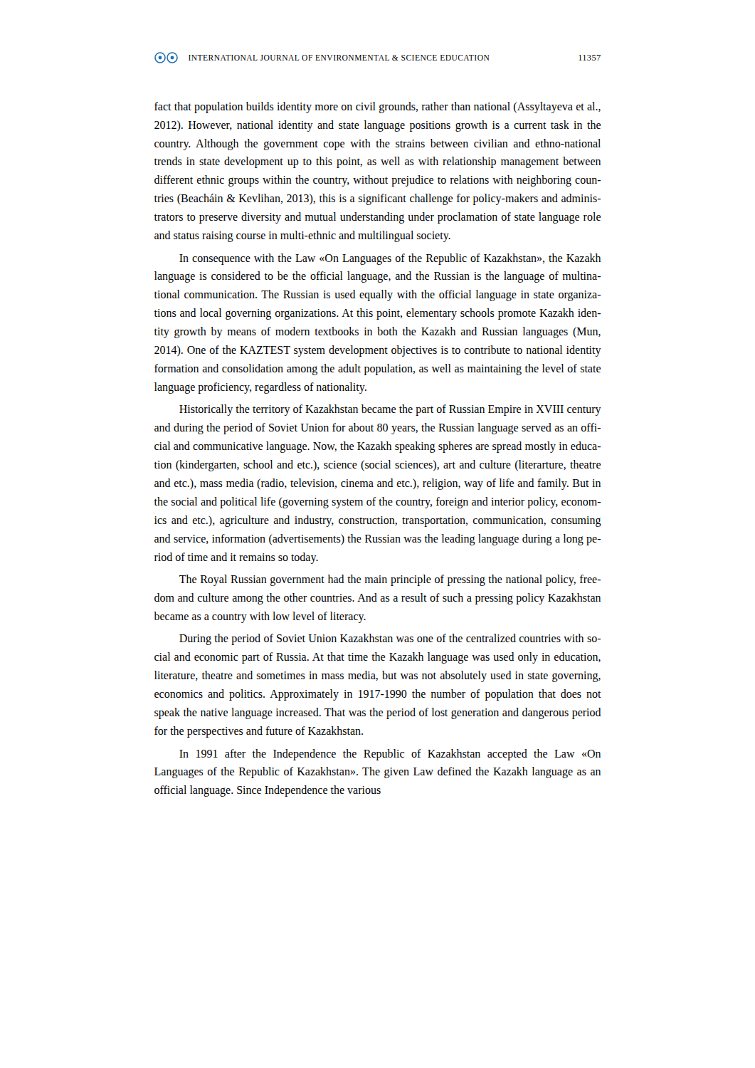International Journal of Environmental & Science Education 11357
fact that population builds identity more on civil grounds, rather than national (Assyltayeva et al., 2012). However, national identity and state language positions growth is a current task in the country. Although the government cope with the strains between civilian and ethno-national trends in state development up to this point, as well as with relationship management between different ethnic groups within the country, without prejudice to relations with neighboring countries (Beacháin & Kevlihan, 2013), this is a significant challenge for policy-makers and administrators to preserve diversity and mutual understanding under proclamation of state language role and status raising course in multi-ethnic and multilingual society.
In consequence with the Law «On Languages of the Republic of Kazakhstan», the Kazakh language is considered to be the official language, and the Russian is the language of multinational communication. The Russian is used equally with the official language in state organizations and local governing organizations. At this point, elementary schools promote Kazakh identity growth by means of modern textbooks in both the Kazakh and Russian languages (Mun, 2014). One of the KAZTEST system development objectives is to contribute to national identity formation and consolidation among the adult population, as well as maintaining the level of state language proficiency, regardless of nationality.
Historically the territory of Kazakhstan became the part of Russian Empire in XVIII century and during the period of Soviet Union for about 80 years, the Russian language served as an official and communicative language. Now, the Kazakh speaking spheres are spread mostly in education (kindergarten, school and etc.), science (social sciences), art and culture (literarture, theatre and etc.), mass media (radio, television, cinema and etc.), religion, way of life and family. But in the social and political life (governing system of the country, foreign and interior policy, economics and etc.), agriculture and industry, construction, transportation, communication, consuming and service, information (advertisements) the Russian was the leading language during a long period of time and it remains so today.
The Royal Russian government had the main principle of pressing the national policy, freedom and culture among the other countries. And as a result of such a pressing policy Kazakhstan became as a country with low level of literacy.
During the period of Soviet Union Kazakhstan was one of the centralized countries with social and economic part of Russia. At that time the Kazakh language was used only in education, literature, theatre and sometimes in mass media, but was not absolutely used in state governing, economics and politics. Approximately in 1917-1990 the number of population that does not speak the native language increased. That was the period of lost generation and dangerous period for the perspectives and future of Kazakhstan.
In 1991 after the Independence the Republic of Kazakhstan accepted the Law «On Languages of the Republic of Kazakhstan». The given Law defined the Kazakh language as an official language. Since Independence the various